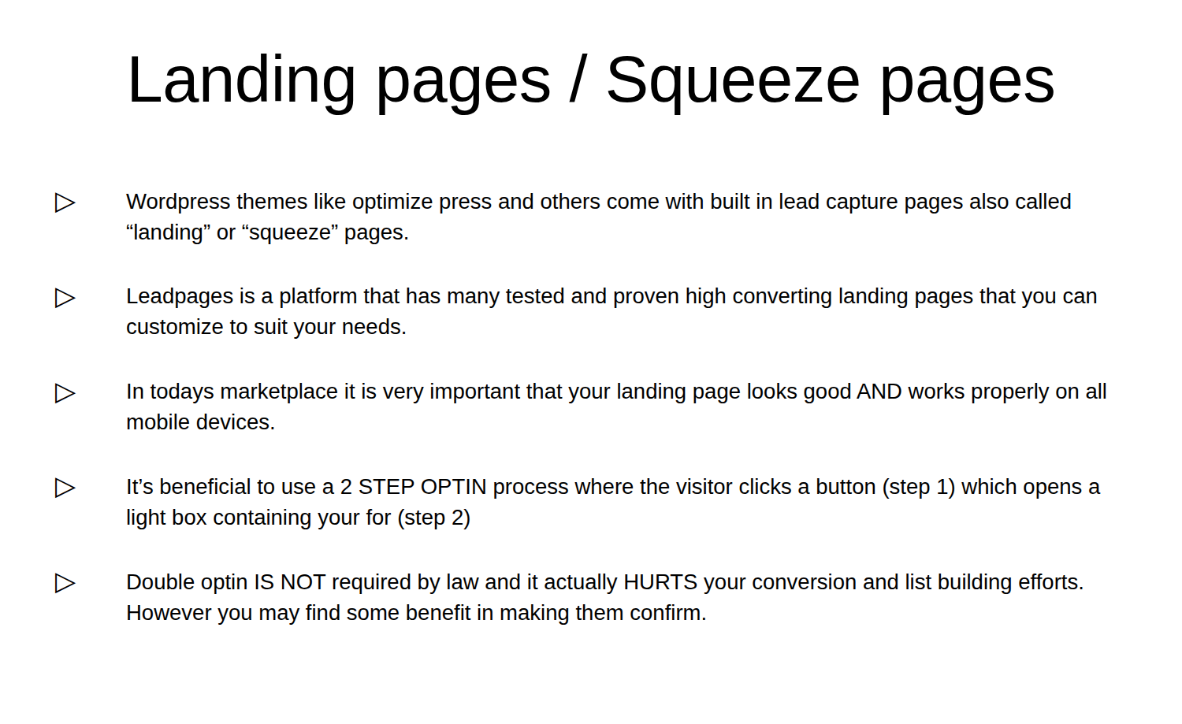Landing pages / Squeeze pages
Wordpress themes like optimize press and others come with built in lead capture pages also called “landing” or “squeeze” pages.
Leadpages is a platform that has many tested and proven high converting landing pages that you can customize to suit your needs.
In todays marketplace it is very important that your landing page looks good AND works properly on all mobile devices.
It’s beneficial to use a 2 STEP OPTIN process where the visitor clicks a button (step 1) which opens a light box containing your for (step 2)
Double optin IS NOT required by law and it actually HURTS your conversion and list building efforts. However you may find some benefit in making them confirm.